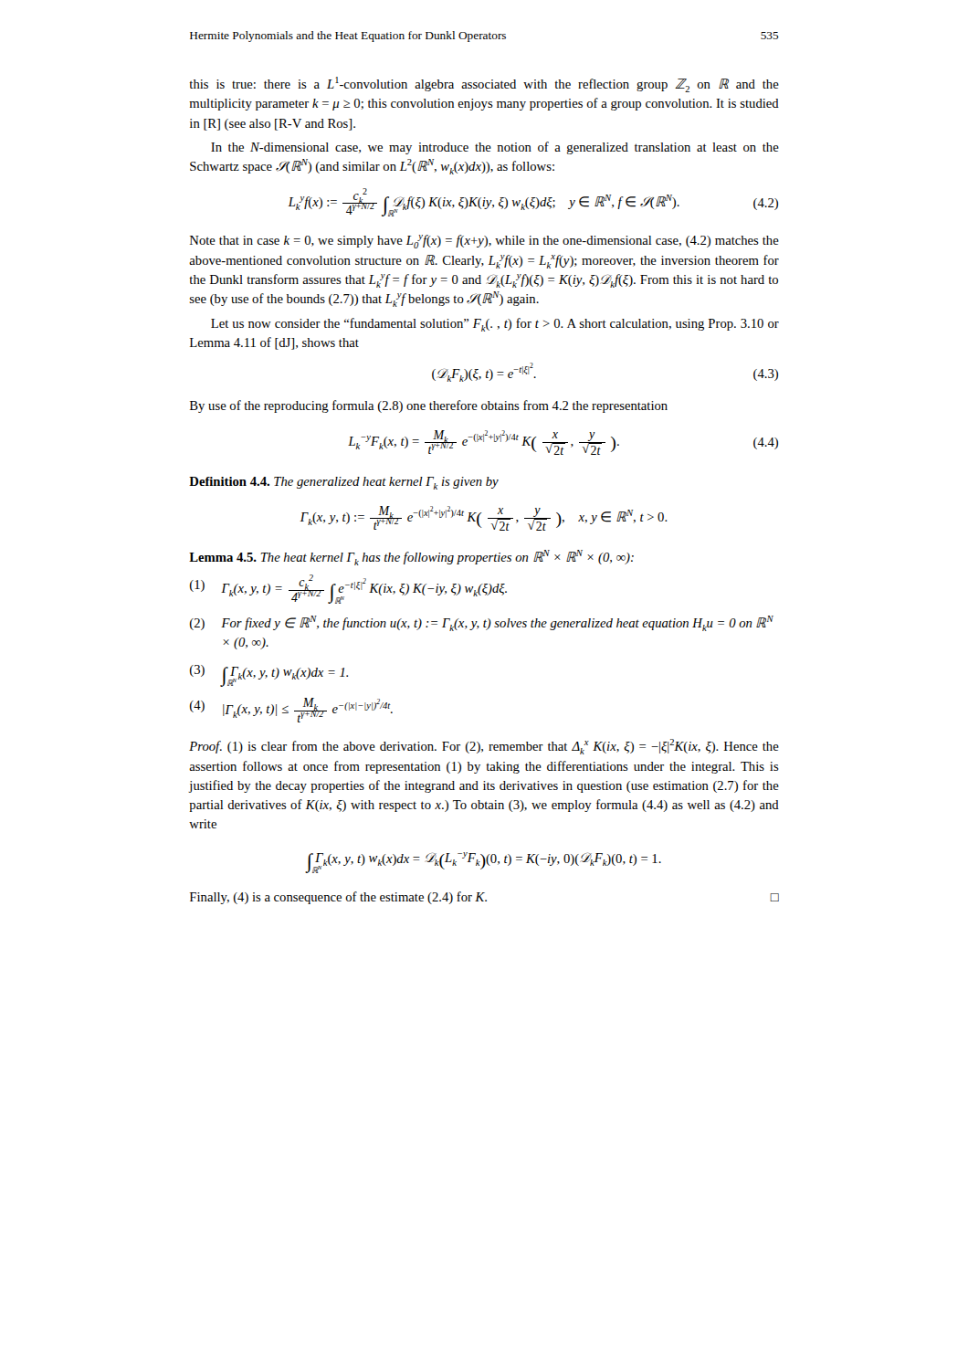Hermite Polynomials and the Heat Equation for Dunkl Operators 535
this is true: there is a L1-convolution algebra associated with the reflection group ℤ2 on ℝ and the multiplicity parameter k = μ ≥ 0; this convolution enjoys many properties of a group convolution. It is studied in [R] (see also [R-V and Ros].
In the N-dimensional case, we may introduce the notion of a generalized translation at least on the Schwartz space 𝒮(ℝN) (and similar on L2(ℝN, wk(x)dx)), as follows:
Lkyf(x) := ck24γ+N/2 ∫ℝN 𝒟kf(ξ) K(ix, ξ)K(iy, ξ) wk(ξ)dξ; y ∈ ℝN, f ∈ 𝒮(ℝN). (4.2)
Note that in case k = 0, we simply have L0yf(x) = f(x+y), while in the one-dimensional case, (4.2) matches the above-mentioned convolution structure on ℝ. Clearly, Lkyf(x) = Lkxf(y); moreover, the inversion theorem for the Dunkl transform assures that Lkyf = f for y = 0 and 𝒟k(Lkyf)(ξ) = K(iy, ξ)𝒟kf(ξ). From this it is not hard to see (by use of the bounds (2.7)) that Lkyf belongs to 𝒮(ℝN) again.
Let us now consider the “fundamental solution” Fk(. , t) for t > 0. A short calculation, using Prop. 3.10 or Lemma 4.11 of [dJ], shows that
(𝒟kFk)(ξ, t) = e−t|ξ|2. (4.3)
By use of the reproducing formula (2.8) one therefore obtains from 4.2 the representation
Lk−yFk(x, t) = Mk tγ+N/2 e−(|x|2+|y|2)/4t K( x 2t, y 2t ). (4.4)
Definition 4.4. The generalized heat kernel Γk is given by
Γk(x, y, t) := Mk tγ+N/2 e−(|x|2+|y|2)/4t K( x 2t, y 2t ), x, y ∈ ℝN, t > 0.
Lemma 4.5. The heat kernel Γk has the following properties on ℝN × ℝN × (0, ∞):
Γk(x, y, t) = ck24γ+N/2 ∫ℝN e−t|ξ|2 K(ix, ξ) K(−iy, ξ) wk(ξ)dξ.
For fixed y ∈ ℝN, the function u(x, t) := Γk(x, y, t) solves the generalized heat equation Hku = 0 on ℝN × (0, ∞).
∫ℝN Γk(x, y, t) wk(x)dx = 1.
|Γk(x, y, t)| ≤ Mk tγ+N/2 e−(|x|−|y|)2/4t.
Proof. (1) is clear from the above derivation. For (2), remember that Δkx K(ix, ξ) = −|ξ|2K(ix, ξ). Hence the assertion follows at once from representation (1) by taking the differentiations under the integral. This is justified by the decay properties of the integrand and its derivatives in question (use estimation (2.7) for the partial derivatives of K(ix, ξ) with respect to x.) To obtain (3), we employ formula (4.4) as well as (4.2) and write
∫ℝN Γk(x, y, t) wk(x)dx = 𝒟k(Lk−yFk)(0, t) = K(−iy, 0)(𝒟kFk)(0, t) = 1.
Finally, (4) is a consequence of the estimate (2.4) for K. □